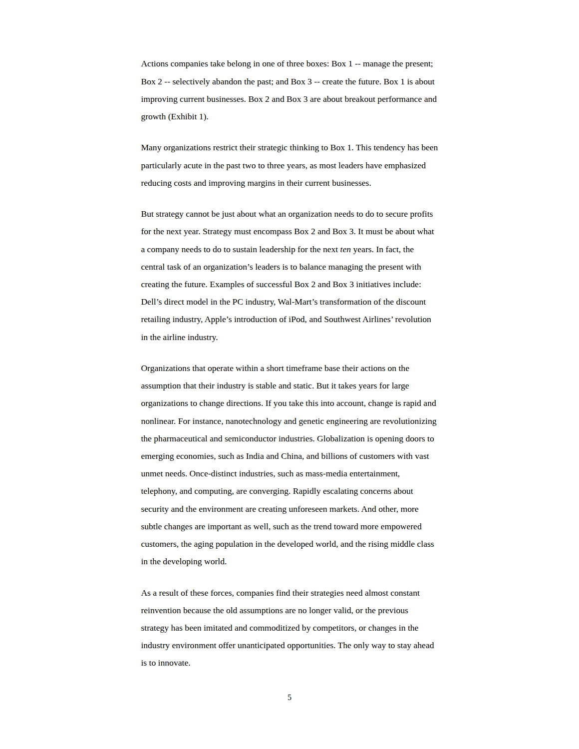Actions companies take belong in one of three boxes: Box 1 -- manage the present; Box 2 -- selectively abandon the past; and Box 3 -- create the future. Box 1 is about improving current businesses. Box 2 and Box 3 are about breakout performance and growth (Exhibit 1).
Many organizations restrict their strategic thinking to Box 1. This tendency has been particularly acute in the past two to three years, as most leaders have emphasized reducing costs and improving margins in their current businesses.
But strategy cannot be just about what an organization needs to do to secure profits for the next year. Strategy must encompass Box 2 and Box 3. It must be about what a company needs to do to sustain leadership for the next ten years. In fact, the central task of an organization’s leaders is to balance managing the present with creating the future. Examples of successful Box 2 and Box 3 initiatives include: Dell’s direct model in the PC industry, Wal-Mart’s transformation of the discount retailing industry, Apple’s introduction of iPod, and Southwest Airlines’ revolution in the airline industry.
Organizations that operate within a short timeframe base their actions on the assumption that their industry is stable and static. But it takes years for large organizations to change directions. If you take this into account, change is rapid and nonlinear. For instance, nanotechnology and genetic engineering are revolutionizing the pharmaceutical and semiconductor industries. Globalization is opening doors to emerging economies, such as India and China, and billions of customers with vast unmet needs. Once-distinct industries, such as mass-media entertainment, telephony, and computing, are converging. Rapidly escalating concerns about security and the environment are creating unforeseen markets. And other, more subtle changes are important as well, such as the trend toward more empowered customers, the aging population in the developed world, and the rising middle class in the developing world.
As a result of these forces, companies find their strategies need almost constant reinvention because the old assumptions are no longer valid, or the previous strategy has been imitated and commoditized by competitors, or changes in the industry environment offer unanticipated opportunities. The only way to stay ahead is to innovate.
5